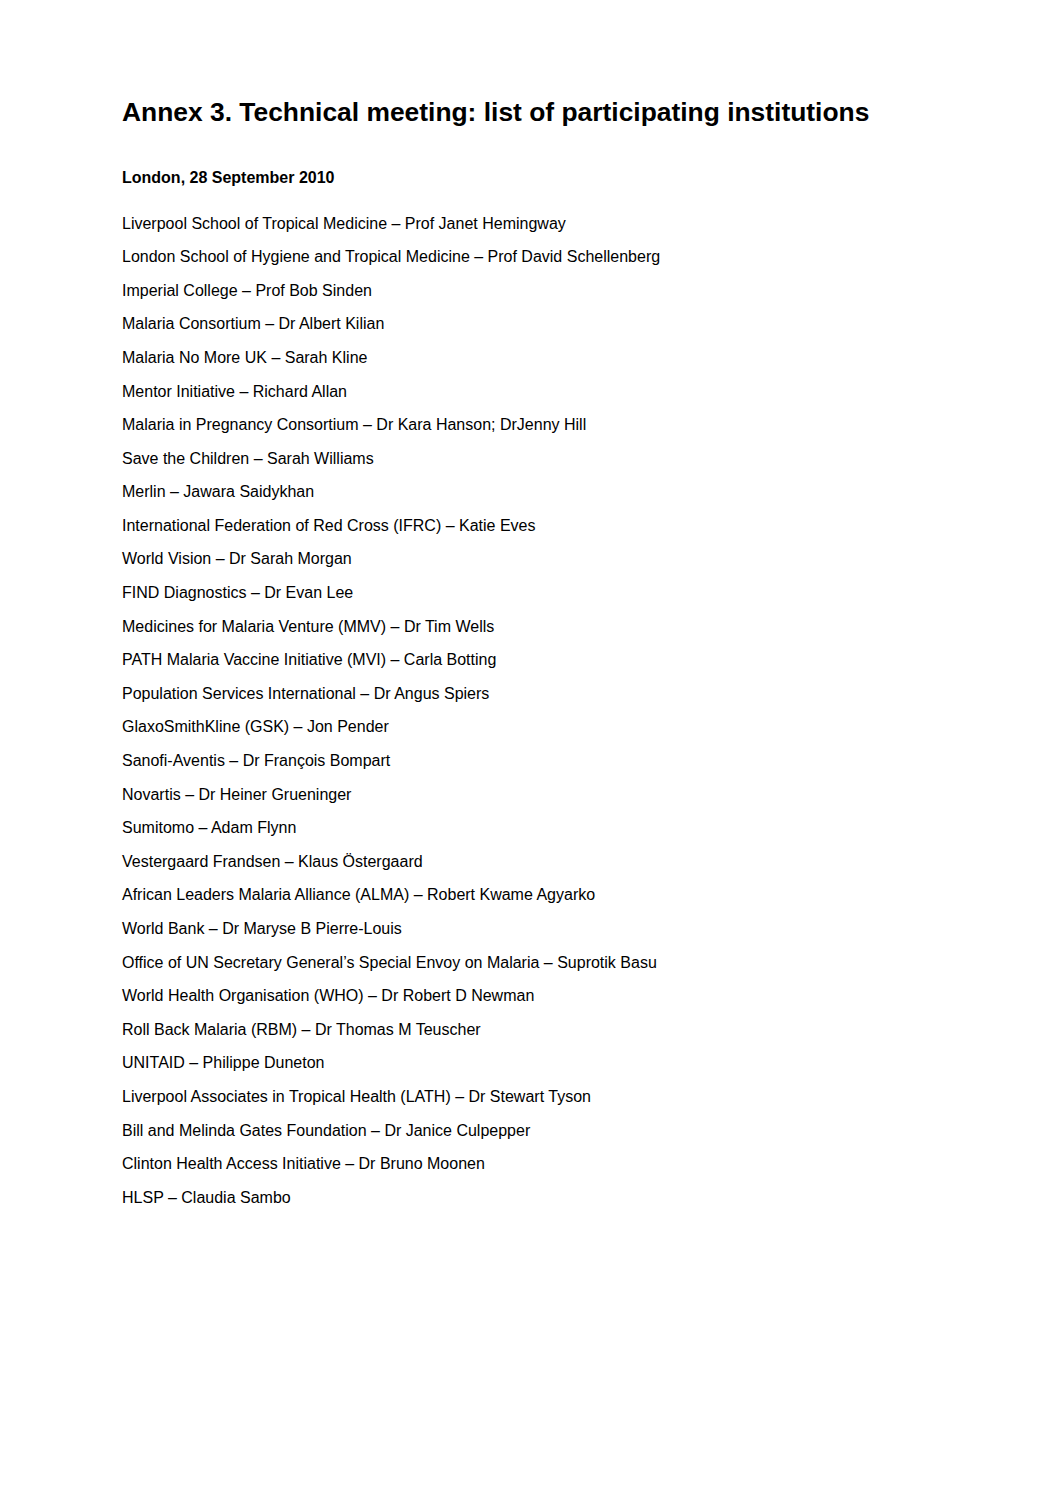Annex 3. Technical meeting: list of participating institutions
London, 28 September 2010
Liverpool School of Tropical Medicine – Prof Janet Hemingway
London School of Hygiene and Tropical Medicine – Prof David Schellenberg
Imperial College – Prof Bob Sinden
Malaria Consortium – Dr Albert Kilian
Malaria No More UK – Sarah Kline
Mentor Initiative – Richard Allan
Malaria in Pregnancy Consortium – Dr Kara Hanson; DrJenny Hill
Save the Children – Sarah Williams
Merlin – Jawara Saidykhan
International Federation of Red Cross (IFRC) – Katie Eves
World Vision – Dr Sarah Morgan
FIND Diagnostics – Dr Evan Lee
Medicines for Malaria Venture (MMV) – Dr Tim Wells
PATH Malaria Vaccine Initiative (MVI) – Carla Botting
Population Services International – Dr Angus Spiers
GlaxoSmithKline (GSK) – Jon Pender
Sanofi-Aventis – Dr François Bompart
Novartis – Dr Heiner Grueninger
Sumitomo – Adam Flynn
Vestergaard Frandsen – Klaus Östergaard
African Leaders Malaria Alliance (ALMA) – Robert Kwame Agyarko
World Bank – Dr Maryse B Pierre-Louis
Office of UN Secretary General’s Special Envoy on Malaria – Suprotik Basu
World Health Organisation (WHO) – Dr Robert D Newman
Roll Back Malaria (RBM) – Dr Thomas M Teuscher
UNITAID – Philippe Duneton
Liverpool Associates in Tropical Health (LATH) – Dr Stewart Tyson
Bill and Melinda Gates Foundation – Dr Janice Culpepper
Clinton Health Access Initiative – Dr Bruno Moonen
HLSP – Claudia Sambo